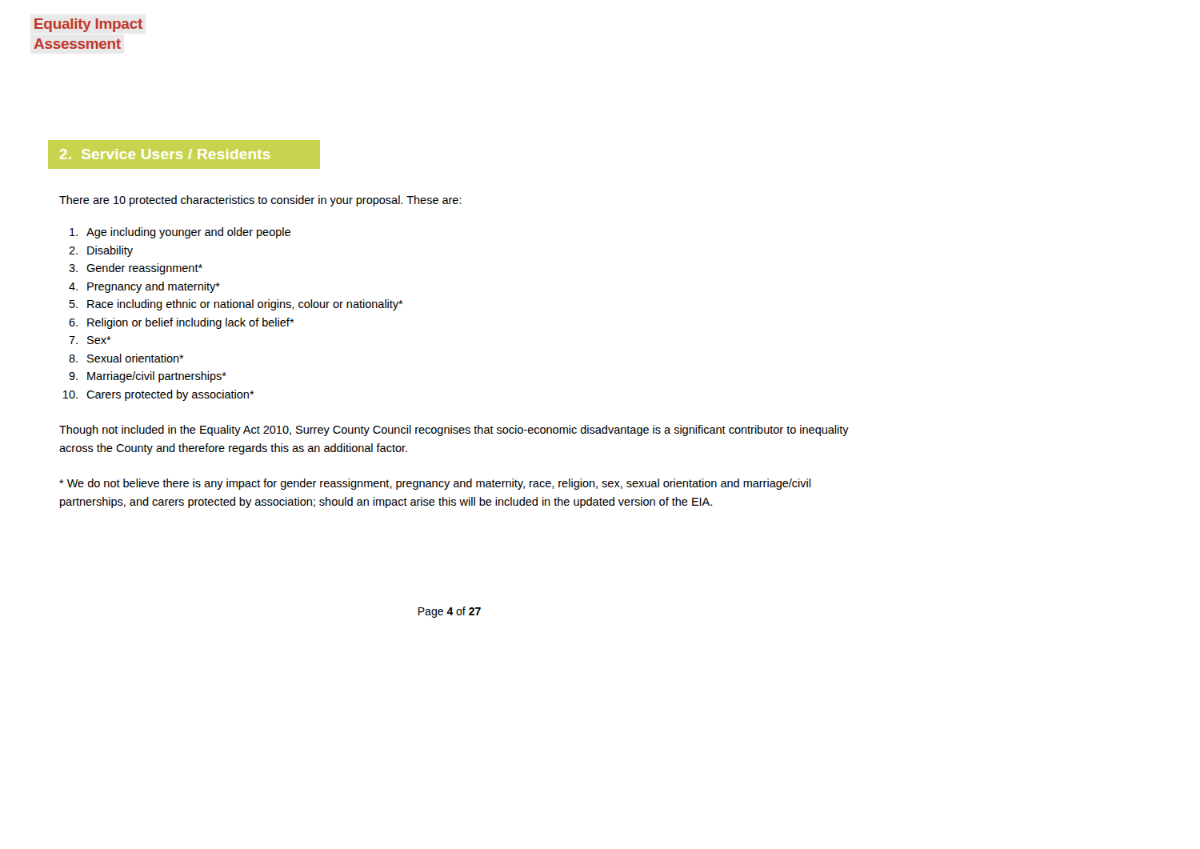Equality Impact
Assessment
2. Service Users / Residents
There are 10 protected characteristics to consider in your proposal. These are:
Age including younger and older people
Disability
Gender reassignment*
Pregnancy and maternity*
Race including ethnic or national origins, colour or nationality*
Religion or belief including lack of belief*
Sex*
Sexual orientation*
Marriage/civil partnerships*
Carers protected by association*
Though not included in the Equality Act 2010, Surrey County Council recognises that socio-economic disadvantage is a significant contributor to inequality across the County and therefore regards this as an additional factor.
* We do not believe there is any impact for gender reassignment, pregnancy and maternity, race, religion, sex, sexual orientation and marriage/civil partnerships, and carers protected by association; should an impact arise this will be included in the updated version of the EIA.
Page 4 of 27